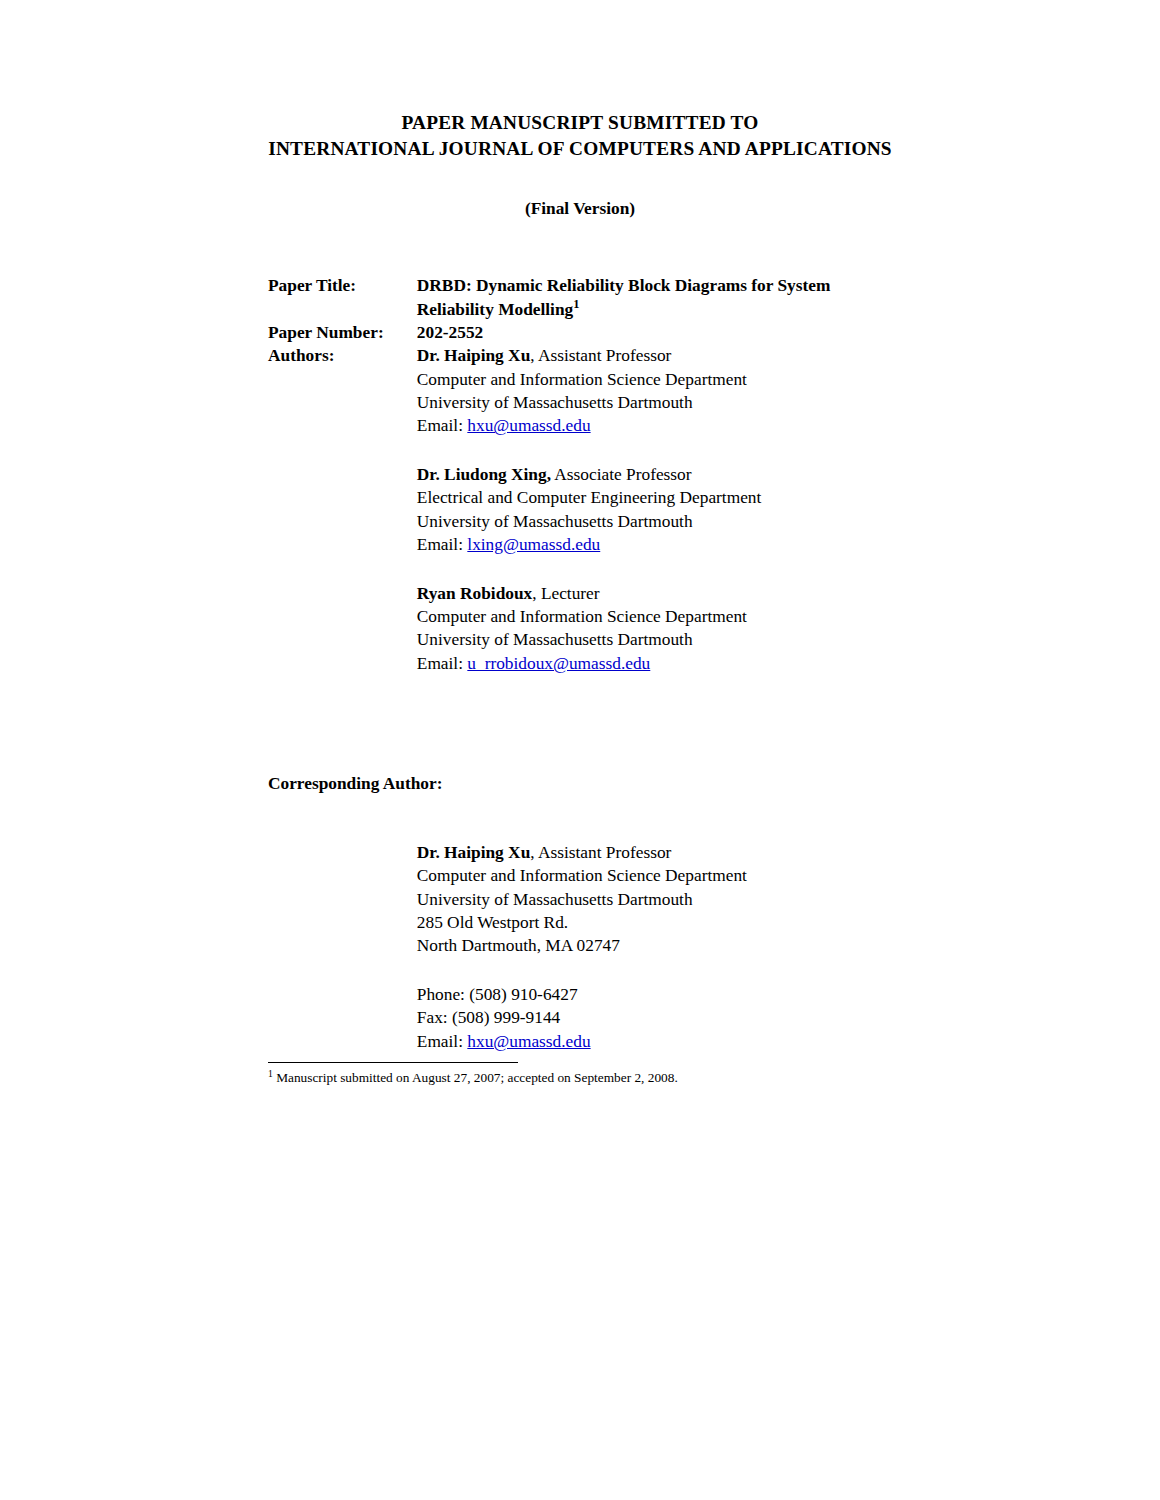PAPER MANUSCRIPT SUBMITTED TO
INTERNATIONAL JOURNAL OF COMPUTERS AND APPLICATIONS
(Final Version)
| Paper Title: | DRBD: Dynamic Reliability Block Diagrams for System Reliability Modelling 1 |
| Paper Number: | 202-2552 |
| Authors: | Dr. Haiping Xu , Assistant Professor Computer and Information Science Department University of Massachusetts Dartmouth Email: hxu@umassd.edu Dr. Liudong Xing, Associate Professor Electrical and Computer Engineering Department University of Massachusetts Dartmouth Email: lxing@umassd.edu Ryan Robidoux , Lecturer Computer and Information Science Department University of Massachusetts Dartmouth Email: u_rrobidoux@umassd.edu |
Corresponding Author:
Dr. Haiping Xu, Assistant Professor
Computer and Information Science Department
University of Massachusetts Dartmouth
285 Old Westport Rd.
North Dartmouth, MA 02747
Phone: (508) 910-6427
Fax: (508) 999-9144
Email: hxu@umassd.edu
1 Manuscript submitted on August 27, 2007; accepted on September 2, 2008.